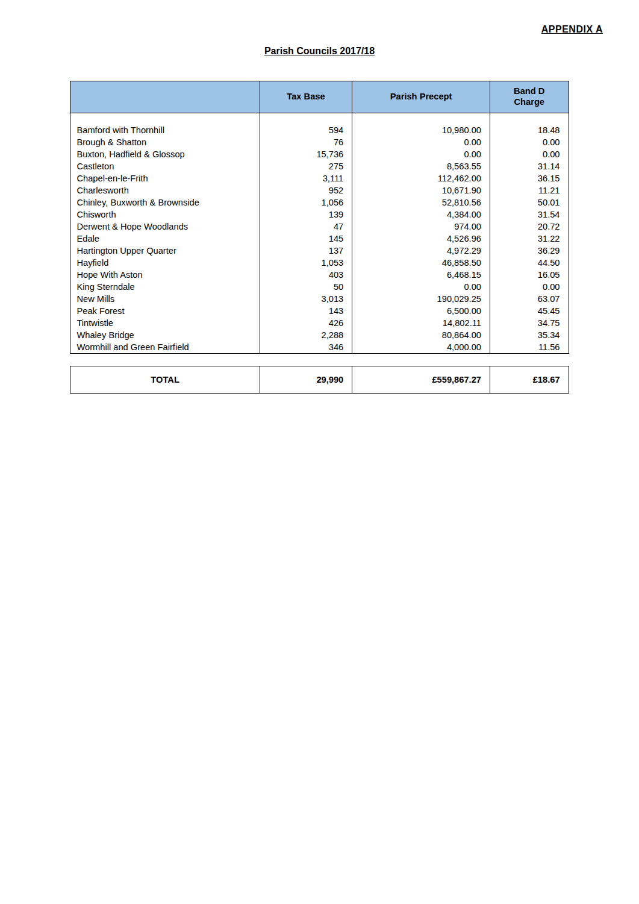APPENDIX A
Parish Councils 2017/18
| | Tax Base | Parish Precept | Band D Charge |
| --- | --- | --- | --- |
| Bamford with Thornhill | 594 | 10,980.00 | 18.48 |
| Brough & Shatton | 76 | 0.00 | 0.00 |
| Buxton, Hadfield & Glossop | 15,736 | 0.00 | 0.00 |
| Castleton | 275 | 8,563.55 | 31.14 |
| Chapel-en-le-Frith | 3,111 | 112,462.00 | 36.15 |
| Charlesworth | 952 | 10,671.90 | 11.21 |
| Chinley, Buxworth & Brownside | 1,056 | 52,810.56 | 50.01 |
| Chisworth | 139 | 4,384.00 | 31.54 |
| Derwent & Hope Woodlands | 47 | 974.00 | 20.72 |
| Edale | 145 | 4,526.96 | 31.22 |
| Hartington Upper Quarter | 137 | 4,972.29 | 36.29 |
| Hayfield | 1,053 | 46,858.50 | 44.50 |
| Hope With Aston | 403 | 6,468.15 | 16.05 |
| King Sterndale | 50 | 0.00 | 0.00 |
| New Mills | 3,013 | 190,029.25 | 63.07 |
| Peak Forest | 143 | 6,500.00 | 45.45 |
| Tintwistle | 426 | 14,802.11 | 34.75 |
| Whaley Bridge | 2,288 | 80,864.00 | 35.34 |
| Wormhill and Green Fairfield | 346 | 4,000.00 | 11.56 |
| TOTAL | 29,990 | £559,867.27 | £18.67 |